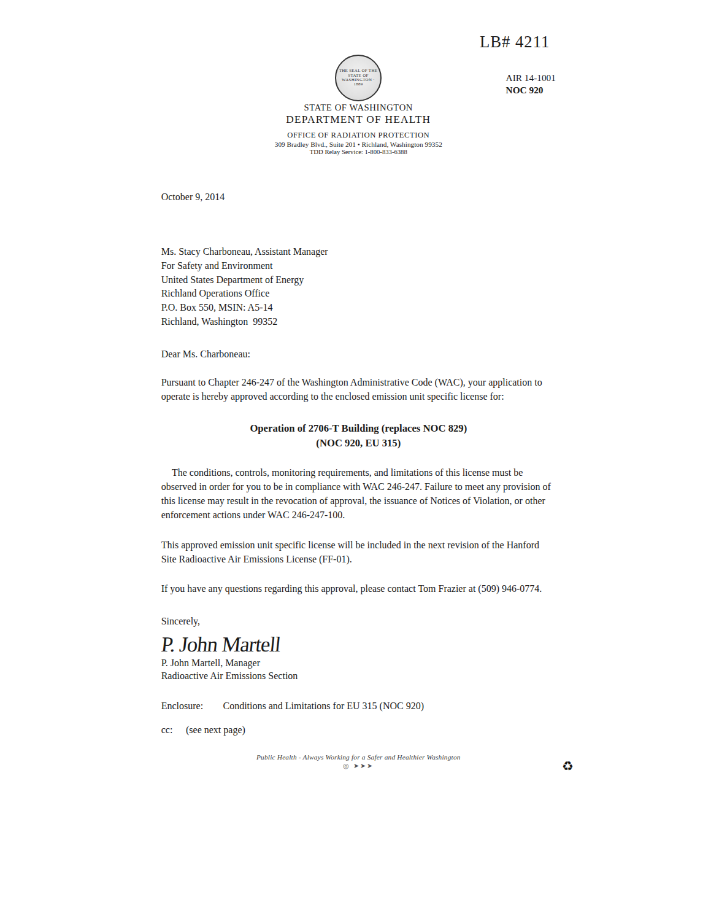LB# 4211
AIR 14-1001
NOC 920
THE SEAL OF THE STATE OF WASHINGTON · 1889
STATE OF WASHINGTON
DEPARTMENT OF HEALTH
OFFICE OF RADIATION PROTECTION
309 Bradley Blvd., Suite 201 • Richland, Washington 99352
TDD Relay Service: 1-800-833-6388
October 9, 2014
Ms. Stacy Charboneau, Assistant Manager
For Safety and Environment
United States Department of Energy
Richland Operations Office
P.O. Box 550, MSIN: A5-14
Richland, Washington 99352
Dear Ms. Charboneau:
Pursuant to Chapter 246-247 of the Washington Administrative Code (WAC), your application to operate is hereby approved according to the enclosed emission unit specific license for:
Operation of 2706-T Building (replaces NOC 829)
(NOC 920, EU 315)
The conditions, controls, monitoring requirements, and limitations of this license must be observed in order for you to be in compliance with WAC 246-247. Failure to meet any provision of this license may result in the revocation of approval, the issuance of Notices of Violation, or other enforcement actions under WAC 246-247-100.
This approved emission unit specific license will be included in the next revision of the Hanford Site Radioactive Air Emissions License (FF-01).
If you have any questions regarding this approval, please contact Tom Frazier at (509) 946-0774.
Sincerely,
P. John Martell
P. John Martell, Manager
Radioactive Air Emissions Section
Enclosure: Conditions and Limitations for EU 315 (NOC 920)
cc:(see next page)
Public Health - Always Working for a Safer and Healthier Washington
◎ ➤➤➤
♻